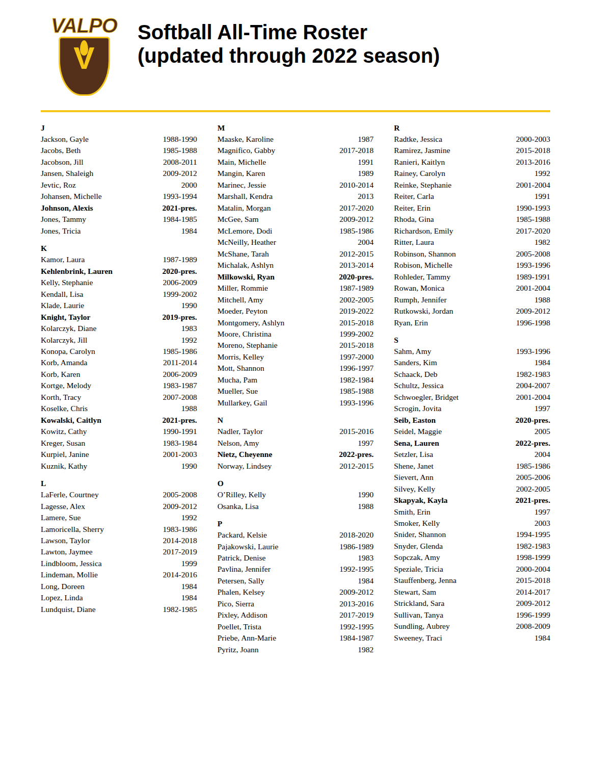VALPO
V
Softball All-Time Roster
(updated through 2022 season)
J
| Jackson, Gayle | 1988-1990 |
| Jacobs, Beth | 1985-1988 |
| Jacobson, Jill | 2008-2011 |
| Jansen, Shaleigh | 2009-2012 |
| Jevtic, Roz | 2000 |
| Johansen, Michelle | 1993-1994 |
| Johnson, Alexis | 2021-pres. |
| Jones, Tammy | 1984-1985 |
| Jones, Tricia | 1984 |
K
| Kamor, Laura | 1987-1989 |
| Kehlenbrink, Lauren | 2020-pres. |
| Kelly, Stephanie | 2006-2009 |
| Kendall, Lisa | 1999-2002 |
| Klade, Laurie | 1990 |
| Knight, Taylor | 2019-pres. |
| Kolarczyk, Diane | 1983 |
| Kolarczyk, Jill | 1992 |
| Konopa, Carolyn | 1985-1986 |
| Korb, Amanda | 2011-2014 |
| Korb, Karen | 2006-2009 |
| Kortge, Melody | 1983-1987 |
| Korth, Tracy | 2007-2008 |
| Koselke, Chris | 1988 |
| Kowalski, Caitlyn | 2021-pres. |
| Kowitz, Cathy | 1990-1991 |
| Kreger, Susan | 1983-1984 |
| Kurpiel, Janine | 2001-2003 |
| Kuznik, Kathy | 1990 |
L
| LaFerle, Courtney | 2005-2008 |
| Lagesse, Alex | 2009-2012 |
| Lamere, Sue | 1992 |
| Lamoricella, Sherry | 1983-1986 |
| Lawson, Taylor | 2014-2018 |
| Lawton, Jaymee | 2017-2019 |
| Lindbloom, Jessica | 1999 |
| Lindeman, Mollie | 2014-2016 |
| Long, Doreen | 1984 |
| Lopez, Linda | 1984 |
| Lundquist, Diane | 1982-1985 |
M
| Maaske, Karoline | 1987 |
| Magnifico, Gabby | 2017-2018 |
| Main, Michelle | 1991 |
| Mangin, Karen | 1989 |
| Marinec, Jessie | 2010-2014 |
| Marshall, Kendra | 2013 |
| Matalin, Morgan | 2017-2020 |
| McGee, Sam | 2009-2012 |
| McLemore, Dodi | 1985-1986 |
| McNeilly, Heather | 2004 |
| McShane, Tarah | 2012-2015 |
| Michalak, Ashlyn | 2013-2014 |
| Milkowski, Ryan | 2020-pres. |
| Miller, Rommie | 1987-1989 |
| Mitchell, Amy | 2002-2005 |
| Moeder, Peyton | 2019-2022 |
| Montgomery, Ashlyn | 2015-2018 |
| Moore, Christina | 1999-2002 |
| Moreno, Stephanie | 2015-2018 |
| Morris, Kelley | 1997-2000 |
| Mott, Shannon | 1996-1997 |
| Mucha, Pam | 1982-1984 |
| Mueller, Sue | 1985-1988 |
| Mullarkey, Gail | 1993-1996 |
N
| Nadler, Taylor | 2015-2016 |
| Nelson, Amy | 1997 |
| Nietz, Cheyenne | 2022-pres. |
| Norway, Lindsey | 2012-2015 |
O
| O’Rilley, Kelly | 1990 |
| Osanka, Lisa | 1988 |
P
| Packard, Kelsie | 2018-2020 |
| Pajakowski, Laurie | 1986-1989 |
| Patrick, Denise | 1983 |
| Pavlina, Jennifer | 1992-1995 |
| Petersen, Sally | 1984 |
| Phalen, Kelsey | 2009-2012 |
| Pico, Sierra | 2013-2016 |
| Pixley, Addison | 2017-2019 |
| Poellet, Trista | 1992-1995 |
| Priebe, Ann-Marie | 1984-1987 |
| Pyritz, Joann | 1982 |
R
| Radtke, Jessica | 2000-2003 |
| Ramirez, Jasmine | 2015-2018 |
| Ranieri, Kaitlyn | 2013-2016 |
| Rainey, Carolyn | 1992 |
| Reinke, Stephanie | 2001-2004 |
| Reiter, Carla | 1991 |
| Reiter, Erin | 1990-1993 |
| Rhoda, Gina | 1985-1988 |
| Richardson, Emily | 2017-2020 |
| Ritter, Laura | 1982 |
| Robinson, Shannon | 2005-2008 |
| Robison, Michelle | 1993-1996 |
| Rohleder, Tammy | 1989-1991 |
| Rowan, Monica | 2001-2004 |
| Rumph, Jennifer | 1988 |
| Rutkowski, Jordan | 2009-2012 |
| Ryan, Erin | 1996-1998 |
S
| Sahm, Amy | 1993-1996 |
| Sanders, Kim | 1984 |
| Schaack, Deb | 1982-1983 |
| Schultz, Jessica | 2004-2007 |
| Schwoegler, Bridget | 2001-2004 |
| Scrogin, Jovita | 1997 |
| Seib, Easton | 2020-pres. |
| Seidel, Maggie | 2005 |
| Sena, Lauren | 2022-pres. |
| Setzler, Lisa | 2004 |
| Shene, Janet | 1985-1986 |
| Sievert, Ann | 2005-2006 |
| Silvey, Kelly | 2002-2005 |
| Skapyak, Kayla | 2021-pres. |
| Smith, Erin | 1997 |
| Smoker, Kelly | 2003 |
| Snider, Shannon | 1994-1995 |
| Snyder, Glenda | 1982-1983 |
| Sopczak, Amy | 1998-1999 |
| Speziale, Tricia | 2000-2004 |
| Stauffenberg, Jenna | 2015-2018 |
| Stewart, Sam | 2014-2017 |
| Strickland, Sara | 2009-2012 |
| Sullivan, Tanya | 1996-1999 |
| Sundling, Aubrey | 2008-2009 |
| Sweeney, Traci | 1984 |